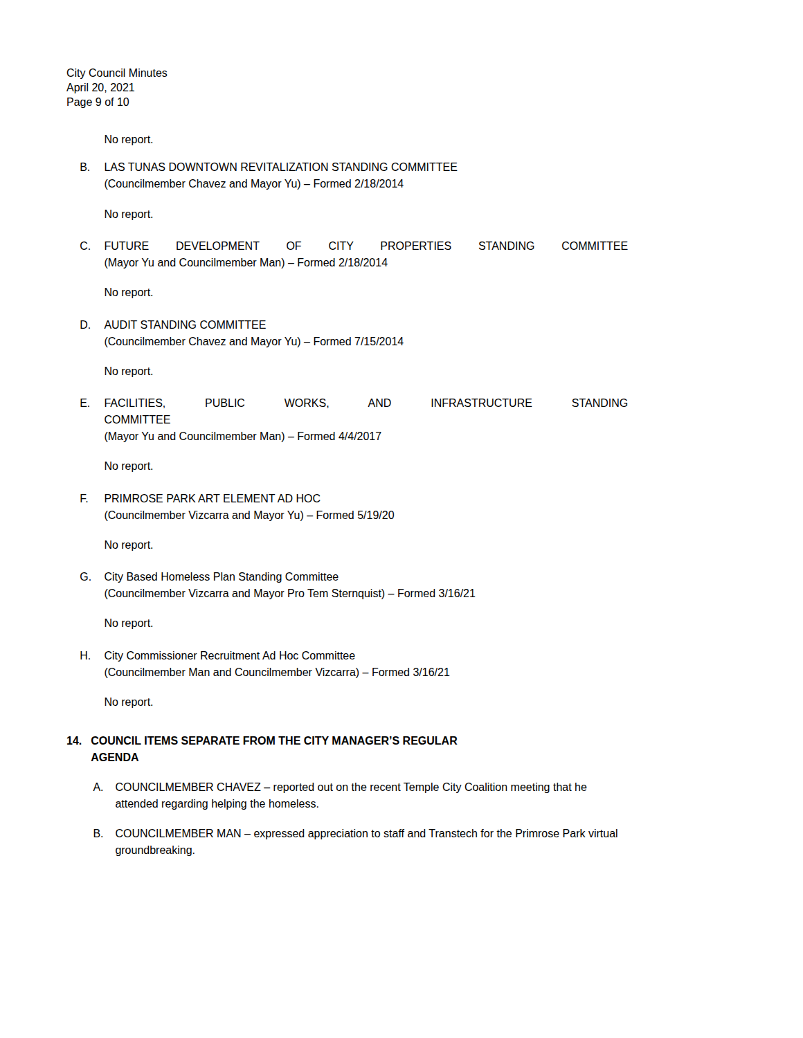City Council Minutes
April 20, 2021
Page 9 of 10
No report.
B. LAS TUNAS DOWNTOWN REVITALIZATION STANDING COMMITTEE
(Councilmember Chavez and Mayor Yu) – Formed 2/18/2014
No report.
C. FUTURE DEVELOPMENT OF CITY PROPERTIES STANDING COMMITTEE (Mayor Yu and Councilmember Man) – Formed 2/18/2014
No report.
D. AUDIT STANDING COMMITTEE
(Councilmember Chavez and Mayor Yu) – Formed 7/15/2014
No report.
E. FACILITIES, PUBLIC WORKS, AND INFRASTRUCTURE STANDING COMMITTEE
(Mayor Yu and Councilmember Man) – Formed 4/4/2017
No report.
F. PRIMROSE PARK ART ELEMENT AD HOC
(Councilmember Vizcarra and Mayor Yu) – Formed 5/19/20
No report.
G. City Based Homeless Plan Standing Committee
(Councilmember Vizcarra and Mayor Pro Tem Sternquist) – Formed 3/16/21
No report.
H. City Commissioner Recruitment Ad Hoc Committee
(Councilmember Man and Councilmember Vizcarra) – Formed 3/16/21
No report.
14. COUNCIL ITEMS SEPARATE FROM THE CITY MANAGER’S REGULAR
AGENDA
A. COUNCILMEMBER CHAVEZ – reported out on the recent Temple City Coalition meeting that he attended regarding helping the homeless.
B. COUNCILMEMBER MAN – expressed appreciation to staff and Transtech for the Primrose Park virtual groundbreaking.